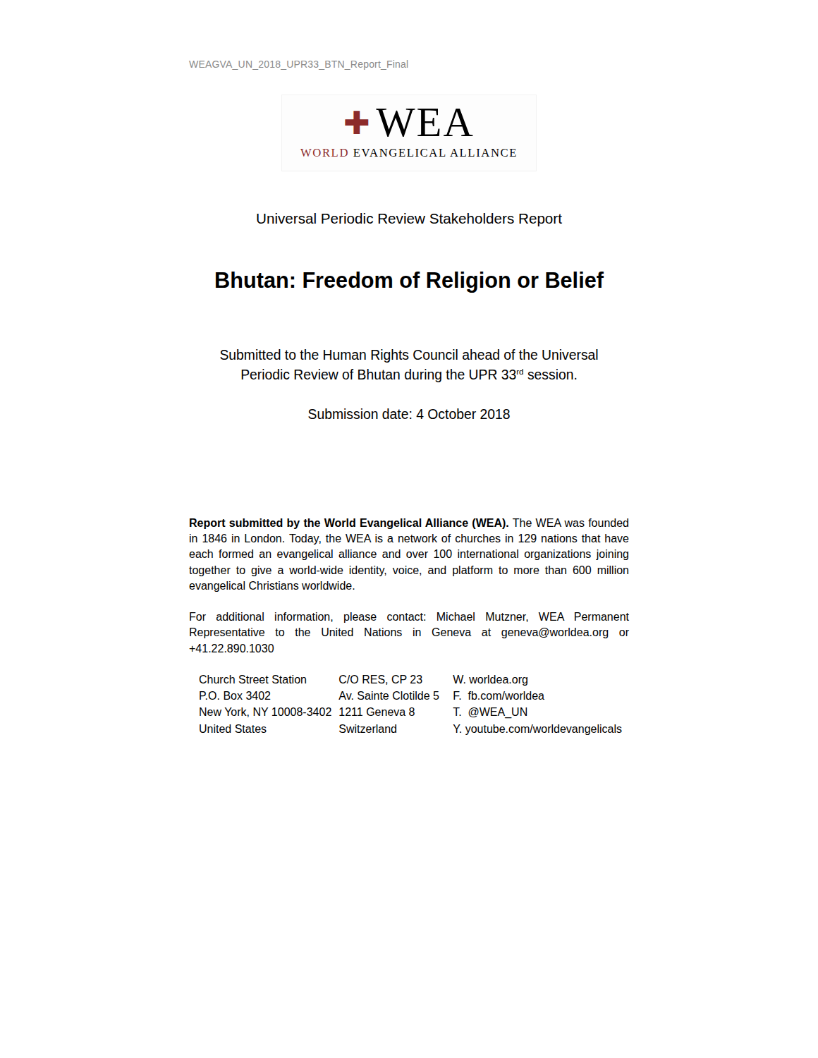WEAGVA_UN_2018_UPR33_BTN_Report_Final
✚WEA
WORLD EVANGELICAL ALLIANCE
Universal Periodic Review Stakeholders Report
Bhutan: Freedom of Religion or Belief
Submitted to the Human Rights Council ahead of the Universal Periodic Review of Bhutan during the UPR 33rd session.
Submission date: 4 October 2018
Report submitted by the World Evangelical Alliance (WEA). The WEA was founded in 1846 in London. Today, the WEA is a network of churches in 129 nations that have each formed an evangelical alliance and over 100 international organizations joining together to give a world-wide identity, voice, and platform to more than 600 million evangelical Christians worldwide.
For additional information, please contact: Michael Mutzner, WEA Permanent Representative to the United Nations in Geneva at geneva@worldea.org or +41.22.890.1030
| Church Street Station | C/O RES, CP 23 | W. worldea.org |
| P.O. Box 3402 | Av. Sainte Clotilde 5 | F. fb.com/worldea |
| New York, NY 10008-3402 | 1211 Geneva 8 | T. @WEA_UN |
| United States | Switzerland | Y. youtube.com/worldevangelicals |